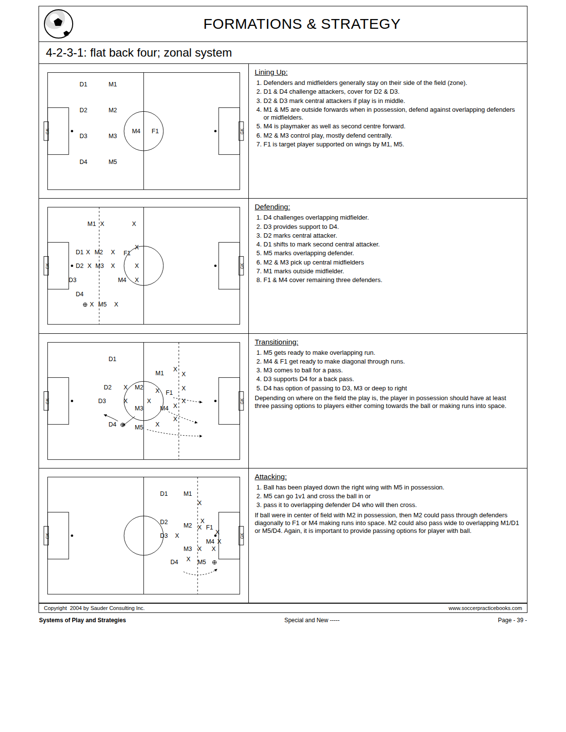FORMATIONS & STRATEGY
4-2-3-1: flat back four; zonal system
GK GK D1 M1 D2 M2 M4 F1 D3 M3 D4 M5
Lining Up:
Defenders and midfielders generally stay on their side of the field (zone).
D1 & D4 challenge attackers, cover for D2 & D3.
D2 & D3 mark central attackers if play is in middle.
M1 & M5 are outside forwards when in possession, defend against overlapping defenders or midfielders.
M4 is playmaker as well as second centre forward.
M2 & M3 control play, mostly defend centrally.
F1 is target player supported on wings by M1, M5.
GK GK M1 X X D1 X M2 X F1 X D2 X M3 X X D3 M4 D4 X X M5 X
Defending:
D4 challenges overlapping midfielder.
D3 provides support to D4.
D2 marks central attacker.
D1 shifts to mark second central attacker.
M5 marks overlapping defender.
M2 & M3 pick up central midfielders
M1 marks outside midfielder.
F1 & M4 cover remaining three defenders.
GK GK D1 M1 X X D2 X M2 X F1 X D3 X X X M3 M4 X D4 M5 X X
Transitioning:
M5 gets ready to make overlapping run.
M4 & F1 get ready to make diagonal through runs.
M3 comes to ball for a pass.
D3 supports D4 for a back pass.
D4 has option of passing to D3, M3 or deep to right
Depending on where on the field the play is, the player in possession should have at least three passing options to players either coming towards the ball or making runs into space.
GK GK D1 M1 X D2 M2 X X F1 X D3 X M4 X M3 X X D4 X M5
Attacking:
Ball has been played down the right wing with M5 in possession.
M5 can go 1v1 and cross the ball in or
pass it to overlapping defender D4 who will then cross.
If ball were in center of field with M2 in possession, then M2 could pass through defenders diagonally to F1 or M4 making runs into space. M2 could also pass wide to overlapping M1/D1 or M5/D4. Again, it is important to provide passing options for player with ball.
Copyright 2004 by Sauder Consulting Inc. www.soccerpracticebooks.com
Systems of Play and Strategies Special and New ----- Page - 39 -